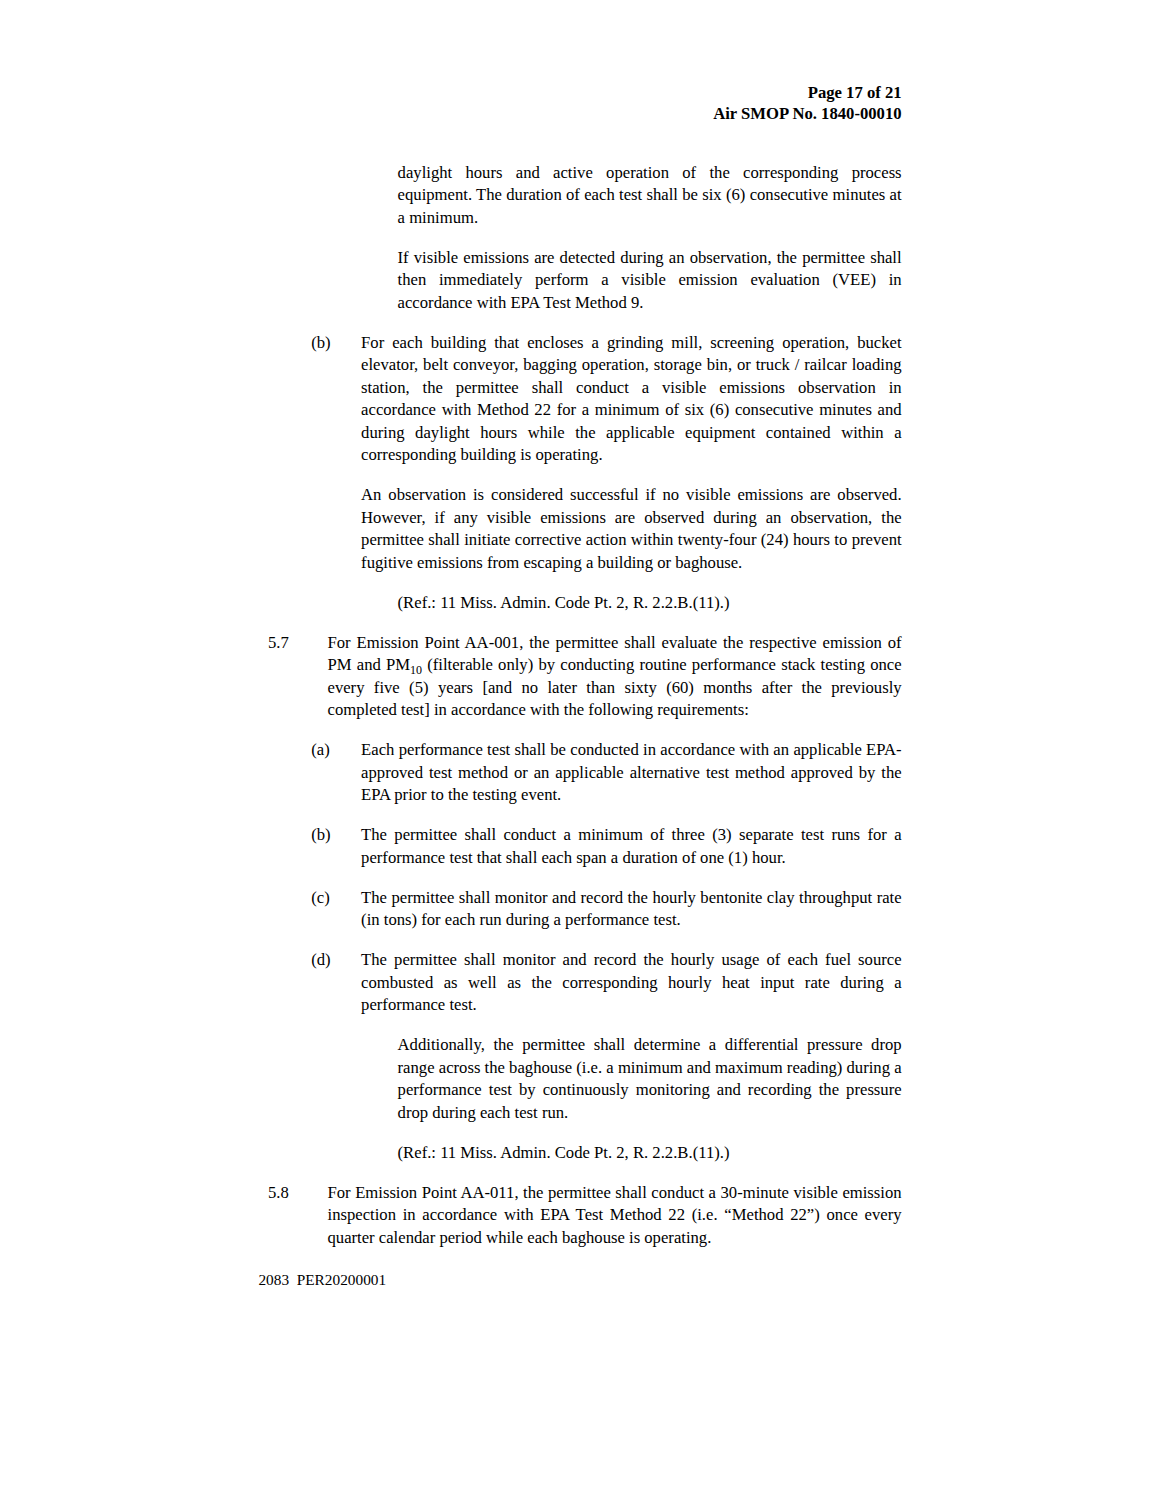Page 17 of 21
Air SMOP No. 1840-00010
daylight hours and active operation of the corresponding process equipment. The duration of each test shall be six (6) consecutive minutes at a minimum.
If visible emissions are detected during an observation, the permittee shall then immediately perform a visible emission evaluation (VEE) in accordance with EPA Test Method 9.
(b)
For each building that encloses a grinding mill, screening operation, bucket elevator, belt conveyor, bagging operation, storage bin, or truck / railcar loading station, the permittee shall conduct a visible emissions observation in accordance with Method 22 for a minimum of six (6) consecutive minutes and during daylight hours while the applicable equipment contained within a corresponding building is operating.
An observation is considered successful if no visible emissions are observed. However, if any visible emissions are observed during an observation, the permittee shall initiate corrective action within twenty-four (24) hours to prevent fugitive emissions from escaping a building or baghouse.
(Ref.: 11 Miss. Admin. Code Pt. 2, R. 2.2.B.(11).)
5.7
For Emission Point AA-001, the permittee shall evaluate the respective emission of PM and PM10 (filterable only) by conducting routine performance stack testing once every five (5) years [and no later than sixty (60) months after the previously completed test] in accordance with the following requirements:
(a)
Each performance test shall be conducted in accordance with an applicable EPA-approved test method or an applicable alternative test method approved by the EPA prior to the testing event.
(b)
The permittee shall conduct a minimum of three (3) separate test runs for a performance test that shall each span a duration of one (1) hour.
(c)
The permittee shall monitor and record the hourly bentonite clay throughput rate (in tons) for each run during a performance test.
(d)
The permittee shall monitor and record the hourly usage of each fuel source combusted as well as the corresponding hourly heat input rate during a performance test.
Additionally, the permittee shall determine a differential pressure drop range across the baghouse (i.e. a minimum and maximum reading) during a performance test by continuously monitoring and recording the pressure drop during each test run.
(Ref.: 11 Miss. Admin. Code Pt. 2, R. 2.2.B.(11).)
5.8
For Emission Point AA-011, the permittee shall conduct a 30-minute visible emission inspection in accordance with EPA Test Method 22 (i.e. “Method 22”) once every quarter calendar period while each baghouse is operating.
2083 PER20200001